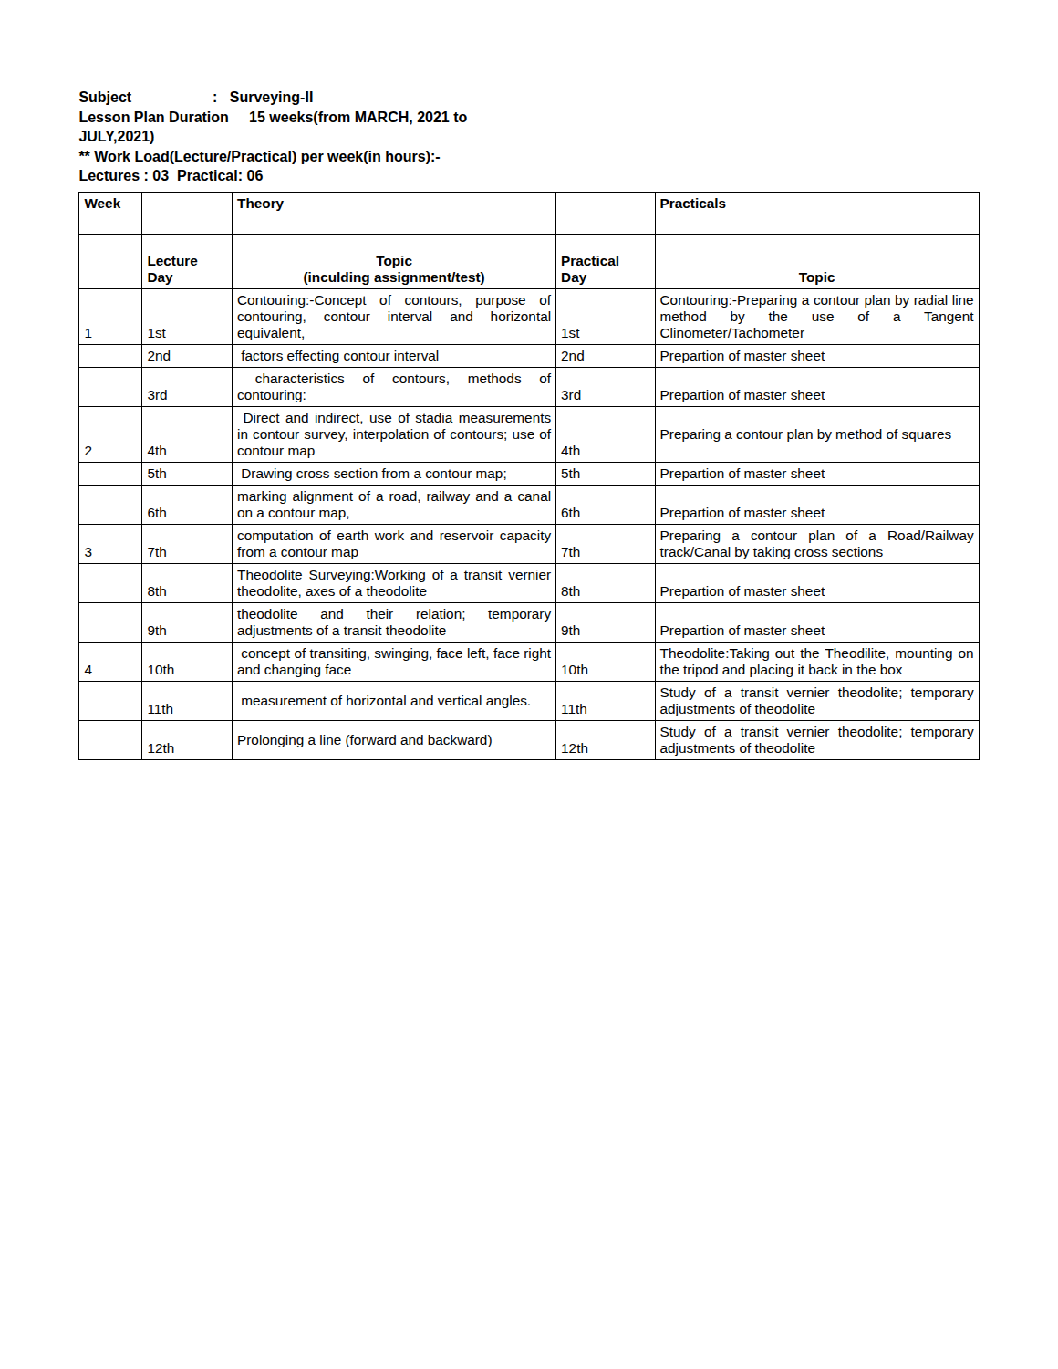Subject : Surveying-II
Lesson Plan Duration 15 weeks(from MARCH, 2021 to
JULY,2021)
** Work Load(Lecture/Practical) per week(in hours):-
Lectures : 03 Practical: 06
| Week | | Theory | | Practicals |
| | Lecture Day | Topic (inculding assignment/test) | Practical Day | Topic |
| 1 | 1st | Contouring:-Concept of contours, purpose of contouring, contour interval and horizontal equivalent, | 1st | Contouring:-Preparing a contour plan by radial line method by the use of a Tangent Clinometer/Tachometer |
| | 2nd | factors effecting contour interval | 2nd | Prepartion of master sheet |
| | 3rd | characteristics of contours, methods of contouring: | 3rd | Prepartion of master sheet |
| 2 | 4th | Direct and indirect, use of stadia measurements in contour survey, interpolation of contours; use of contour map | 4th | Preparing a contour plan by method of squares |
| | 5th | Drawing cross section from a contour map; | 5th | Prepartion of master sheet |
| | 6th | marking alignment of a road, railway and a canal on a contour map, | 6th | Prepartion of master sheet |
| 3 | 7th | computation of earth work and reservoir capacity from a contour map | 7th | Preparing a contour plan of a Road/Railway track/Canal by taking cross sections |
| | 8th | Theodolite Surveying:Working of a transit vernier theodolite, axes of a theodolite | 8th | Prepartion of master sheet |
| | 9th | theodolite and their relation; temporary adjustments of a transit theodolite | 9th | Prepartion of master sheet |
| 4 | 10th | concept of transiting, swinging, face left, face right and changing face | 10th | Theodolite:Taking out the Theodilite, mounting on the tripod and placing it back in the box |
| | 11th | measurement of horizontal and vertical angles. | 11th | Study of a transit vernier theodolite; temporary adjustments of theodolite |
| | 12th | Prolonging a line (forward and backward) | 12th | Study of a transit vernier theodolite; temporary adjustments of theodolite |